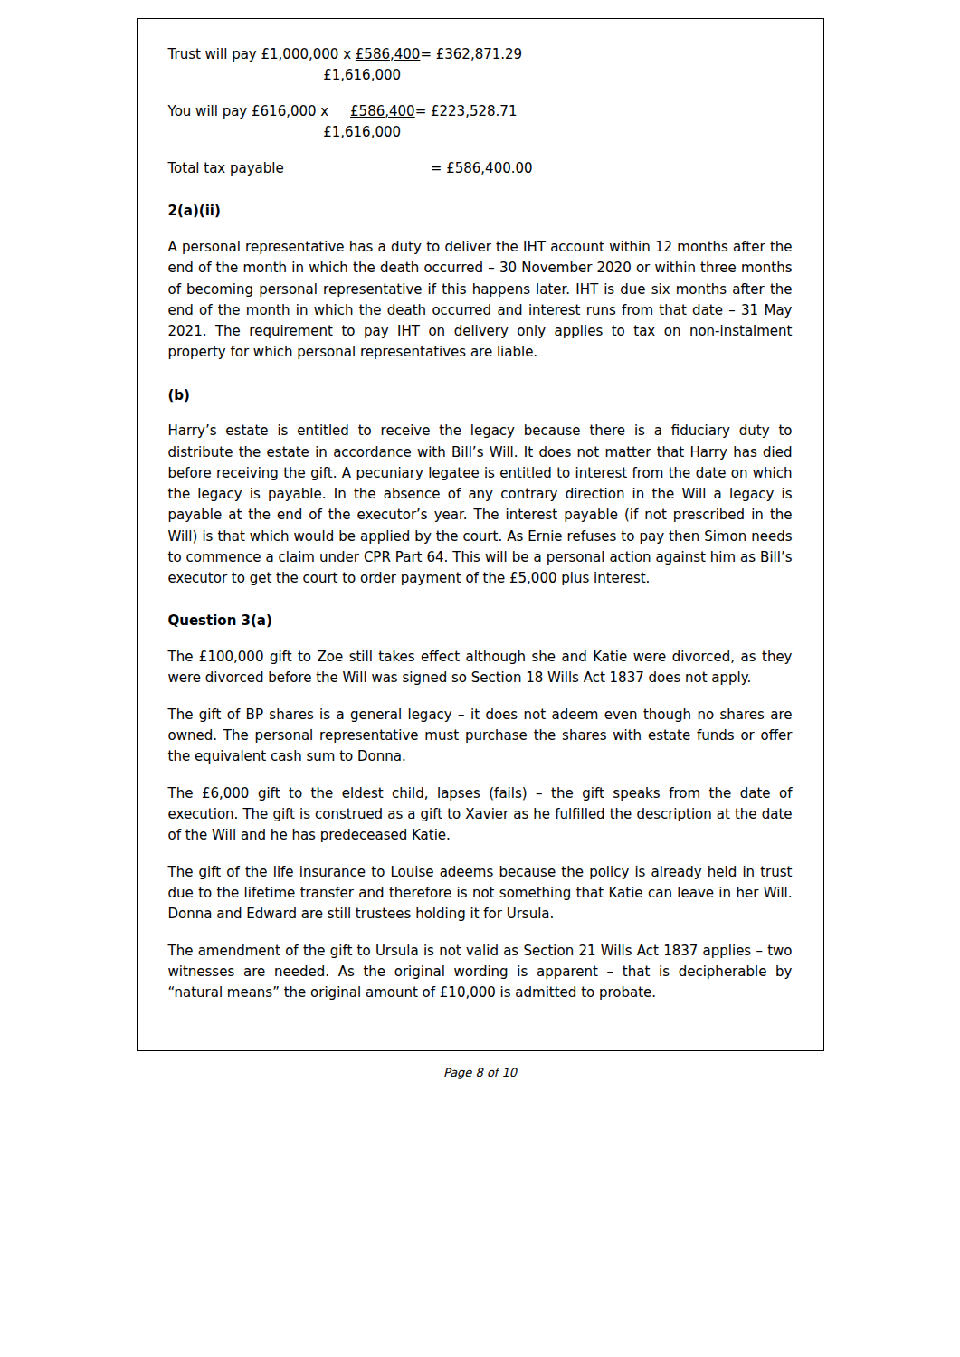Trust will pay £1,000,000 x £586,400= £362,871.29 £1,616,000
You will pay £616,000 x £586,400= £223,528.71 £1,616,000
Total tax payable = £586,400.00
2(a)(ii)
A personal representative has a duty to deliver the IHT account within 12 months after the end of the month in which the death occurred – 30 November 2020 or within three months of becoming personal representative if this happens later. IHT is due six months after the end of the month in which the death occurred and interest runs from that date – 31 May 2021. The requirement to pay IHT on delivery only applies to tax on non-instalment property for which personal representatives are liable.
(b)
Harry’s estate is entitled to receive the legacy because there is a fiduciary duty to distribute the estate in accordance with Bill’s Will. It does not matter that Harry has died before receiving the gift. A pecuniary legatee is entitled to interest from the date on which the legacy is payable. In the absence of any contrary direction in the Will a legacy is payable at the end of the executor’s year. The interest payable (if not prescribed in the Will) is that which would be applied by the court. As Ernie refuses to pay then Simon needs to commence a claim under CPR Part 64. This will be a personal action against him as Bill’s executor to get the court to order payment of the £5,000 plus interest.
Question 3(a)
The £100,000 gift to Zoe still takes effect although she and Katie were divorced, as they were divorced before the Will was signed so Section 18 Wills Act 1837 does not apply.
The gift of BP shares is a general legacy – it does not adeem even though no shares are owned. The personal representative must purchase the shares with estate funds or offer the equivalent cash sum to Donna.
The £6,000 gift to the eldest child, lapses (fails) – the gift speaks from the date of execution. The gift is construed as a gift to Xavier as he fulfilled the description at the date of the Will and he has predeceased Katie.
The gift of the life insurance to Louise adeems because the policy is already held in trust due to the lifetime transfer and therefore is not something that Katie can leave in her Will. Donna and Edward are still trustees holding it for Ursula.
The amendment of the gift to Ursula is not valid as Section 21 Wills Act 1837 applies – two witnesses are needed. As the original wording is apparent – that is decipherable by “natural means” the original amount of £10,000 is admitted to probate.
Page 8 of 10